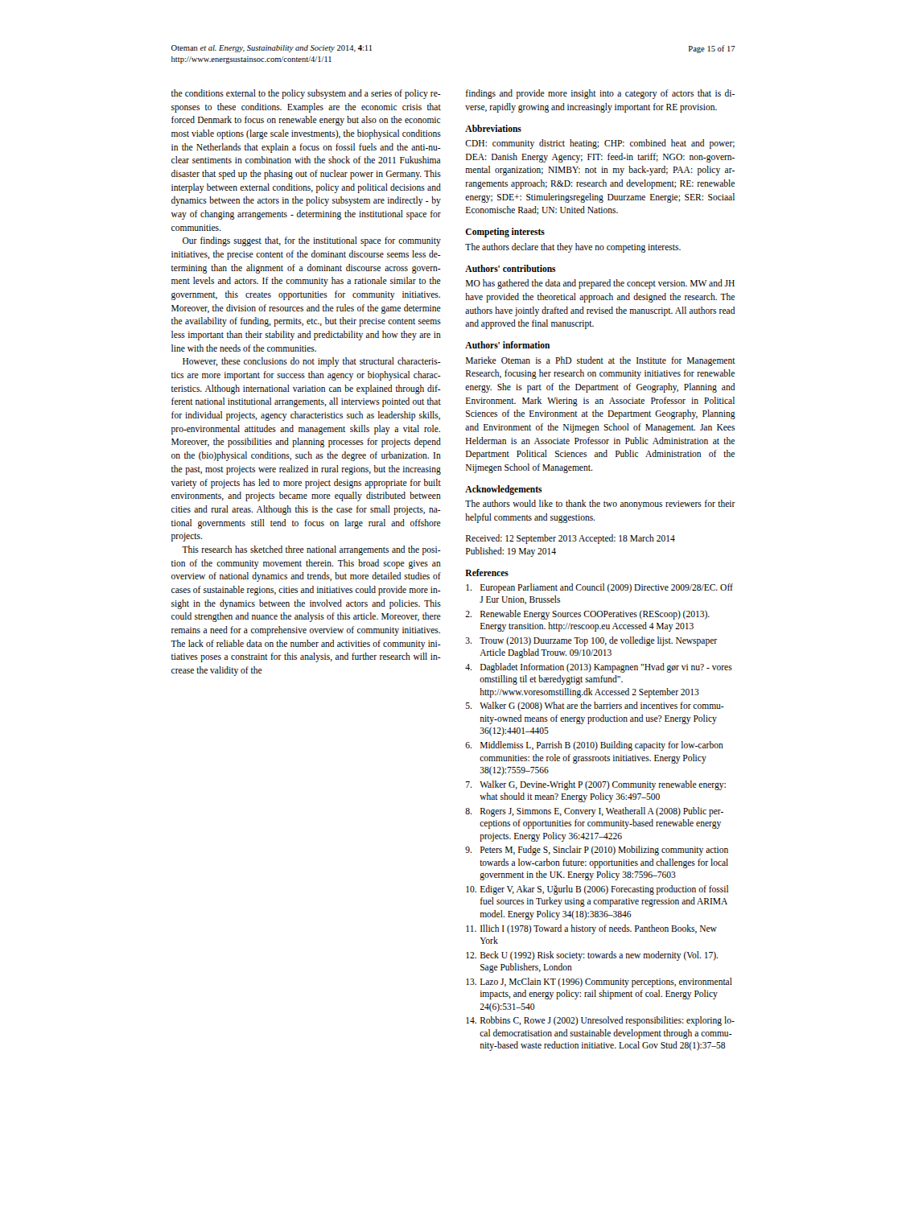Oteman et al. Energy, Sustainability and Society 2014, 4:11
http://www.energsustainsoc.com/content/4/1/11
Page 15 of 17
the conditions external to the policy subsystem and a series of policy responses to these conditions. Examples are the economic crisis that forced Denmark to focus on renewable energy but also on the economic most viable options (large scale investments), the biophysical conditions in the Netherlands that explain a focus on fossil fuels and the anti-nuclear sentiments in combination with the shock of the 2011 Fukushima disaster that sped up the phasing out of nuclear power in Germany. This interplay between external conditions, policy and political decisions and dynamics between the actors in the policy subsystem are indirectly - by way of changing arrangements - determining the institutional space for communities.
Our findings suggest that, for the institutional space for community initiatives, the precise content of the dominant discourse seems less determining than the alignment of a dominant discourse across government levels and actors. If the community has a rationale similar to the government, this creates opportunities for community initiatives. Moreover, the division of resources and the rules of the game determine the availability of funding, permits, etc., but their precise content seems less important than their stability and predictability and how they are in line with the needs of the communities.
However, these conclusions do not imply that structural characteristics are more important for success than agency or biophysical characteristics. Although international variation can be explained through different national institutional arrangements, all interviews pointed out that for individual projects, agency characteristics such as leadership skills, pro-environmental attitudes and management skills play a vital role. Moreover, the possibilities and planning processes for projects depend on the (bio)physical conditions, such as the degree of urbanization. In the past, most projects were realized in rural regions, but the increasing variety of projects has led to more project designs appropriate for built environments, and projects became more equally distributed between cities and rural areas. Although this is the case for small projects, national governments still tend to focus on large rural and offshore projects.
This research has sketched three national arrangements and the position of the community movement therein. This broad scope gives an overview of national dynamics and trends, but more detailed studies of cases of sustainable regions, cities and initiatives could provide more insight in the dynamics between the involved actors and policies. This could strengthen and nuance the analysis of this article. Moreover, there remains a need for a comprehensive overview of community initiatives. The lack of reliable data on the number and activities of community initiatives poses a constraint for this analysis, and further research will increase the validity of the
findings and provide more insight into a category of actors that is diverse, rapidly growing and increasingly important for RE provision.
Abbreviations
CDH: community district heating; CHP: combined heat and power; DEA: Danish Energy Agency; FIT: feed-in tariff; NGO: non-governmental organization; NIMBY: not in my back-yard; PAA: policy arrangements approach; R&D: research and development; RE: renewable energy; SDE+: Stimuleringsregeling Duurzame Energie; SER: Sociaal Economische Raad; UN: United Nations.
Competing interests
The authors declare that they have no competing interests.
Authors' contributions
MO has gathered the data and prepared the concept version. MW and JH have provided the theoretical approach and designed the research. The authors have jointly drafted and revised the manuscript. All authors read and approved the final manuscript.
Authors' information
Marieke Oteman is a PhD student at the Institute for Management Research, focusing her research on community initiatives for renewable energy. She is part of the Department of Geography, Planning and Environment. Mark Wiering is an Associate Professor in Political Sciences of the Environment at the Department Geography, Planning and Environment of the Nijmegen School of Management. Jan Kees Helderman is an Associate Professor in Public Administration at the Department Political Sciences and Public Administration of the Nijmegen School of Management.
Acknowledgements
The authors would like to thank the two anonymous reviewers for their helpful comments and suggestions.
Received: 12 September 2013 Accepted: 18 March 2014
Published: 19 May 2014
References
European Parliament and Council (2009) Directive 2009/28/EC. Off J Eur Union, Brussels
Renewable Energy Sources COOPeratives (REScoop) (2013). Energy transition. http://rescoop.eu Accessed 4 May 2013
Trouw (2013) Duurzame Top 100, de volledige lijst. Newspaper Article Dagblad Trouw. 09/10/2013
Dagbladet Information (2013) Kampagnen "Hvad gør vi nu? - vores omstilling til et bæredygtigt samfund". http://www.voresomstilling.dk Accessed 2 September 2013
Walker G (2008) What are the barriers and incentives for community-owned means of energy production and use? Energy Policy 36(12):4401–4405
Middlemiss L, Parrish B (2010) Building capacity for low-carbon communities: the role of grassroots initiatives. Energy Policy 38(12):7559–7566
Walker G, Devine-Wright P (2007) Community renewable energy: what should it mean? Energy Policy 36:497–500
Rogers J, Simmons E, Convery I, Weatherall A (2008) Public perceptions of opportunities for community-based renewable energy projects. Energy Policy 36:4217–4226
Peters M, Fudge S, Sinclair P (2010) Mobilizing community action towards a low-carbon future: opportunities and challenges for local government in the UK. Energy Policy 38:7596–7603
Ediger V, Akar S, Uğurlu B (2006) Forecasting production of fossil fuel sources in Turkey using a comparative regression and ARIMA model. Energy Policy 34(18):3836–3846
Illich I (1978) Toward a history of needs. Pantheon Books, New York
Beck U (1992) Risk society: towards a new modernity (Vol. 17). Sage Publishers, London
Lazo J, McClain KT (1996) Community perceptions, environmental impacts, and energy policy: rail shipment of coal. Energy Policy 24(6):531–540
Robbins C, Rowe J (2002) Unresolved responsibilities: exploring local democratisation and sustainable development through a community-based waste reduction initiative. Local Gov Stud 28(1):37–58